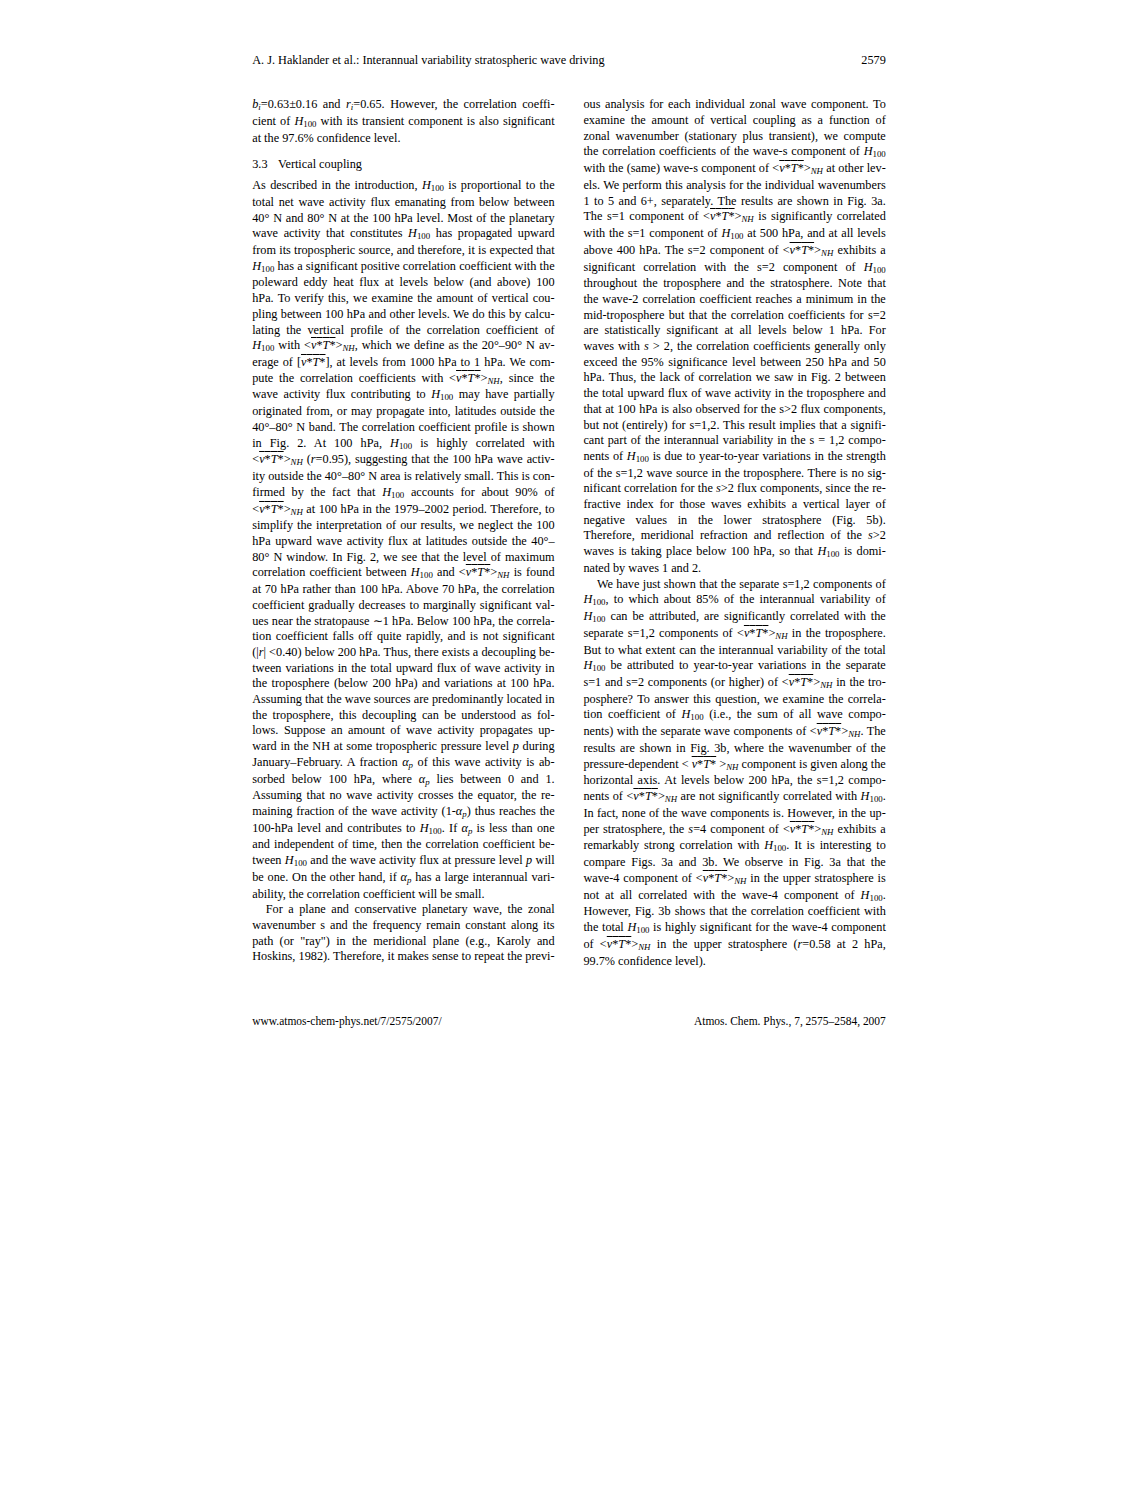A. J. Haklander et al.: Interannual variability stratospheric wave driving
2579
bi=0.63±0.16 and ri=0.65. However, the correlation coefficient of H100 with its transient component is also significant at the 97.6% confidence level.
3.3 Vertical coupling
As described in the introduction, H100 is proportional to the total net wave activity flux emanating from below between 40° N and 80° N at the 100 hPa level. Most of the planetary wave activity that constitutes H100 has propagated upward from its tropospheric source, and therefore, it is expected that H100 has a significant positive correlation coefficient with the poleward eddy heat flux at levels below (and above) 100 hPa. To verify this, we examine the amount of vertical coupling between 100 hPa and other levels. We do this by calculating the vertical profile of the correlation coefficient of H100 with <v*T*>NH, which we define as the 20°–90° N average of [v*T*], at levels from 1000 hPa to 1 hPa. We compute the correlation coefficients with <v*T*>NH, since the wave activity flux contributing to H100 may have partially originated from, or may propagate into, latitudes outside the 40°–80° N band. The correlation coefficient profile is shown in Fig. 2. At 100 hPa, H100 is highly correlated with <v*T*>NH (r=0.95), suggesting that the 100 hPa wave activity outside the 40°–80° N area is relatively small. This is confirmed by the fact that H100 accounts for about 90% of <v*T*>NH at 100 hPa in the 1979–2002 period. Therefore, to simplify the interpretation of our results, we neglect the 100 hPa upward wave activity flux at latitudes outside the 40°–80° N window. In Fig. 2, we see that the level of maximum correlation coefficient between H100 and <v*T*>NH is found at 70 hPa rather than 100 hPa. Above 70 hPa, the correlation coefficient gradually decreases to marginally significant values near the stratopause ∼1 hPa. Below 100 hPa, the correlation coefficient falls off quite rapidly, and is not significant (|r| <0.40) below 200 hPa. Thus, there exists a decoupling between variations in the total upward flux of wave activity in the troposphere (below 200 hPa) and variations at 100 hPa. Assuming that the wave sources are predominantly located in the troposphere, this decoupling can be understood as follows. Suppose an amount of wave activity propagates upward in the NH at some tropospheric pressure level p during January–February. A fraction αp of this wave activity is absorbed below 100 hPa, where αp lies between 0 and 1. Assuming that no wave activity crosses the equator, the remaining fraction of the wave activity (1-αp) thus reaches the 100-hPa level and contributes to H100. If αp is less than one and independent of time, then the correlation coefficient between H100 and the wave activity flux at pressure level p will be one. On the other hand, if αp has a large interannual variability, the correlation coefficient will be small.
For a plane and conservative planetary wave, the zonal wavenumber s and the frequency remain constant along its path (or "ray") in the meridional plane (e.g., Karoly and Hoskins, 1982). Therefore, it makes sense to repeat the previous analysis for each individual zonal wave component. To examine the amount of vertical coupling as a function of zonal wavenumber (stationary plus transient), we compute the correlation coefficients of the wave-s component of H100 with the (same) wave-s component of <v*T*>NH at other levels. We perform this analysis for the individual wavenumbers 1 to 5 and 6+, separately. The results are shown in Fig. 3a. The s=1 component of <v*T*>NH is significantly correlated with the s=1 component of H100 at 500 hPa, and at all levels above 400 hPa. The s=2 component of <v*T*>NH exhibits a significant correlation with the s=2 component of H100 throughout the troposphere and the stratosphere. Note that the wave-2 correlation coefficient reaches a minimum in the mid-troposphere but that the correlation coefficients for s=2 are statistically significant at all levels below 1 hPa. For waves with s > 2, the correlation coefficients generally only exceed the 95% significance level between 250 hPa and 50 hPa. Thus, the lack of correlation we saw in Fig. 2 between the total upward flux of wave activity in the troposphere and that at 100 hPa is also observed for the s>2 flux components, but not (entirely) for s=1,2. This result implies that a significant part of the interannual variability in the s = 1,2 components of H100 is due to year-to-year variations in the strength of the s=1,2 wave source in the troposphere. There is no significant correlation for the s>2 flux components, since the refractive index for those waves exhibits a vertical layer of negative values in the lower stratosphere (Fig. 5b). Therefore, meridional refraction and reflection of the s>2 waves is taking place below 100 hPa, so that H100 is dominated by waves 1 and 2.
We have just shown that the separate s=1,2 components of H100, to which about 85% of the interannual variability of H100 can be attributed, are significantly correlated with the separate s=1,2 components of <v*T*>NH in the troposphere. But to what extent can the interannual variability of the total H100 be attributed to year-to-year variations in the separate s=1 and s=2 components (or higher) of <v*T*>NH in the troposphere? To answer this question, we examine the correlation coefficient of H100 (i.e., the sum of all wave components) with the separate wave components of <v*T*>NH. The results are shown in Fig. 3b, where the wavenumber of the pressure-dependent < v*T* >NH component is given along the horizontal axis. At levels below 200 hPa, the s=1,2 components of <v*T*>NH are not significantly correlated with H100. In fact, none of the wave components is. However, in the upper stratosphere, the s=4 component of <v*T*>NH exhibits a remarkably strong correlation with H100. It is interesting to compare Figs. 3a and 3b. We observe in Fig. 3a that the wave-4 component of <v*T*>NH in the upper stratosphere is not at all correlated with the wave-4 component of H100. However, Fig. 3b shows that the correlation coefficient with the total H100 is highly significant for the wave-4 component of <v*T*>NH in the upper stratosphere (r=0.58 at 2 hPa, 99.7% confidence level).
www.atmos-chem-phys.net/7/2575/2007/
Atmos. Chem. Phys., 7, 2575–2584, 2007